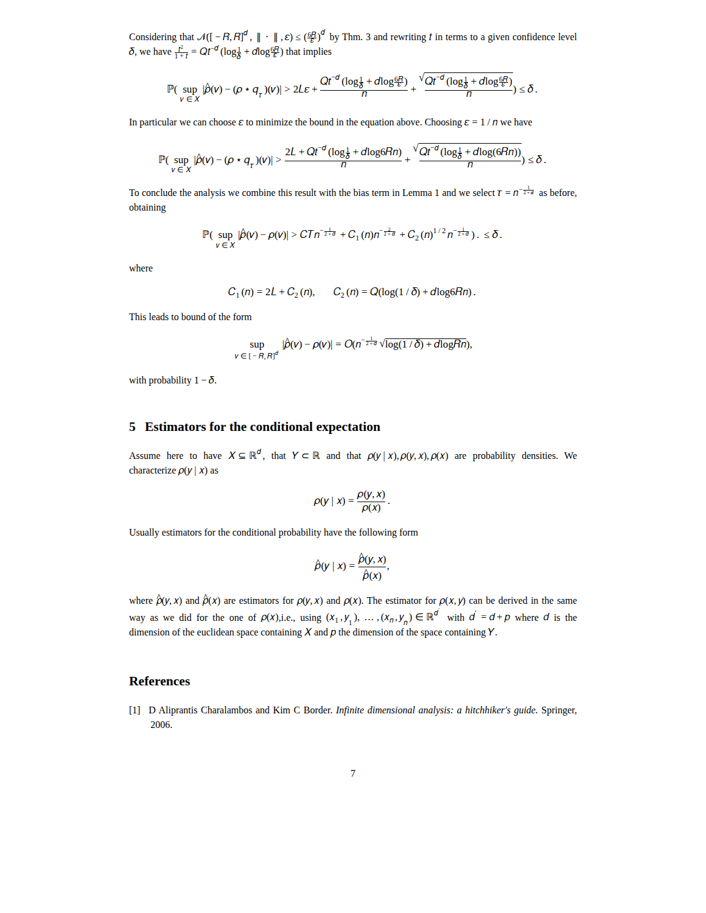Considering that 𝒩([−R,R]d,∥⋅∥,ε)≤(6Rε)d by Thm. 3 and rewriting t in terms to a given confidence level δ, we have t21+t=Qt−d(log1δ+dlog6Rε) that implies
ℙ ( supv∈X |ρ^(v)−(ρ⋆qτ)(v)| > 2Lε + Qt−d(log1δ+dlog6Rε) n + Qt−d(log1δ+dlog6Rε) n ) ≤δ.
In particular we can choose ε to minimize the bound in the equation above. Choosing ε=1/n we have
ℙ ( supv∈X |ρ^(v)−(ρ⋆qτ)(v)| > 2L+Qt−d(log1δ+dlog6Rn) n + Qt−d(log1δ+dlog(6Rn)) n ) ≤δ.
To conclude the analysis we combine this result with the bias term in Lemma 1 and we select τ=n−12+d as before, obtaining
ℙ ( supv∈X |ρ^(v)−ρ(v)| > CTn−12+d + C1(n)n−22+d + C2(n)1/2n−12+d ) .≤δ.
where
C1(n)=2L+C2(n) , C2(n)=Q(log(1/δ)+dlog6Rn).
This leads to bound of the form
supv∈[−R,R]d |ρ^(v)−ρ(v)| = O ( n−12+d log(1/δ)+dlogRn ) ,
with probability 1−δ.
5 Estimators for the conditional expectation
Assume here to have X⊆ℝd, that Y⊂ℝ and that ρ(y|x),ρ(y,x),ρ(x) are probability densities. We characterize ρ(y|x) as
ρ(y|x) = ρ(y,x) ρ(x) .
Usually estimators for the conditional probability have the following form
ρ^(y|x) = ρ^(y,x) ρ^(x) ,
where ρ^(y,x) and ρ^(x) are estimators for ρ(y,x) and ρ(x). The estimator for ρ(x,y) can be derived in the same way as we did for the one of ρ(x),i.e., using (x1,y1),…,(xn,yn)∈ℝd′ with d′=d+p where d is the dimension of the euclidean space containing X and p the dimension of the space containing Y.
References
[1] D Aliprantis Charalambos and Kim C Border. Infinite dimensional analysis: a hitchhiker's guide. Springer, 2006.
7